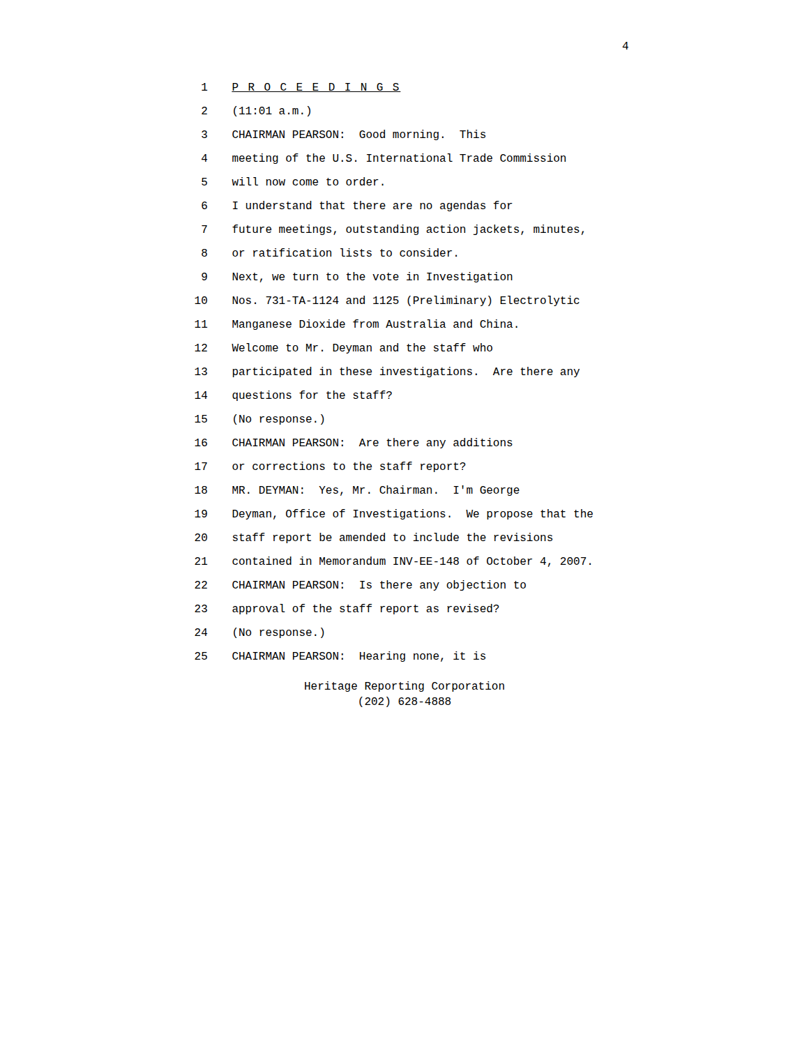4
| 1 | P R O C E E D I N G S |
| 2 | (11:01 a.m.) |
| 3 | CHAIRMAN PEARSON: Good morning. This |
| 4 | meeting of the U.S. International Trade Commission |
| 5 | will now come to order. |
| 6 | I understand that there are no agendas for |
| 7 | future meetings, outstanding action jackets, minutes, |
| 8 | or ratification lists to consider. |
| 9 | Next, we turn to the vote in Investigation |
| 10 | Nos. 731-TA-1124 and 1125 (Preliminary) Electrolytic |
| 11 | Manganese Dioxide from Australia and China. |
| 12 | Welcome to Mr. Deyman and the staff who |
| 13 | participated in these investigations. Are there any |
| 14 | questions for the staff? |
| 15 | (No response.) |
| 16 | CHAIRMAN PEARSON: Are there any additions |
| 17 | or corrections to the staff report? |
| 18 | MR. DEYMAN: Yes, Mr. Chairman. I'm George |
| 19 | Deyman, Office of Investigations. We propose that the |
| 20 | staff report be amended to include the revisions |
| 21 | contained in Memorandum INV-EE-148 of October 4, 2007. |
| 22 | CHAIRMAN PEARSON: Is there any objection to |
| 23 | approval of the staff report as revised? |
| 24 | (No response.) |
| 25 | CHAIRMAN PEARSON: Hearing none, it is |
Heritage Reporting Corporation
(202) 628-4888